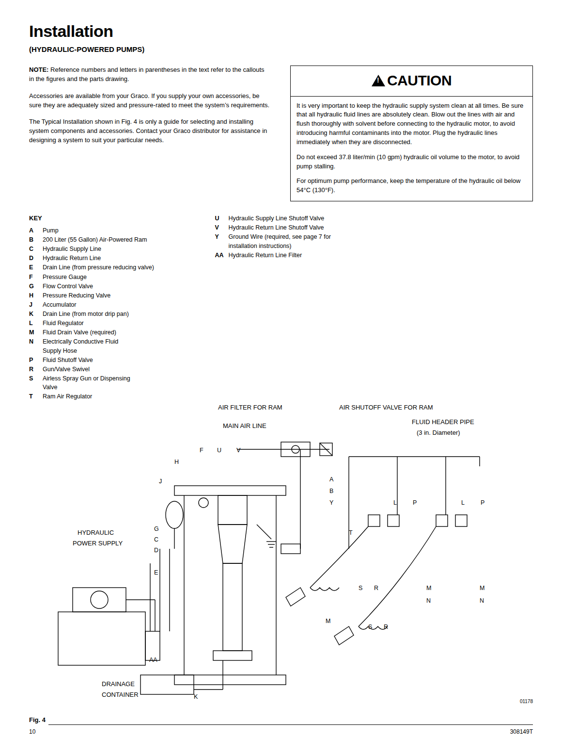Installation
(HYDRAULIC-POWERED PUMPS)
NOTE: Reference numbers and letters in parentheses in the text refer to the callouts in the figures and the parts drawing.
Accessories are available from your Graco. If you supply your own accessories, be sure they are adequately sized and pressure-rated to meet the system’s requirements.
The Typical Installation shown in Fig. 4 is only a guide for selecting and installing system components and accessories. Contact your Graco distributor for assistance in designing a system to suit your particular needs.
CAUTION
It is very important to keep the hydraulic supply system clean at all times. Be sure that all hydraulic fluid lines are absolutely clean. Blow out the lines with air and flush thoroughly with solvent before connecting to the hydraulic motor, to avoid introducing harmful contaminants into the motor. Plug the hydraulic lines immediately when they are disconnected.
Do not exceed 37.8 liter/min (10 gpm) hydraulic oil volume to the motor, to avoid pump stalling.
For optimum pump performance, keep the temperature of the hydraulic oil below 54°C (130°F).
KEY
| A | Pump |
| B | 200 Liter (55 Gallon) Air-Powered Ram |
| C | Hydraulic Supply Line |
| D | Hydraulic Return Line |
| E | Drain Line (from pressure reducing valve) |
| F | Pressure Gauge |
| G | Flow Control Valve |
| H | Pressure Reducing Valve |
| J | Accumulator |
| K | Drain Line (from motor drip pan) |
| L | Fluid Regulator |
| M | Fluid Drain Valve (required) |
| N | Electrically Conductive Fluid Supply Hose |
| P | Fluid Shutoff Valve |
| R | Gun/Valve Swivel |
| S | Airless Spray Gun or Dispensing Valve |
| T | Ram Air Regulator |
| U | Hydraulic Supply Line Shutoff Valve |
| V | Hydraulic Return Line Shutoff Valve |
| Y | Ground Wire (required, see page 7 for installation instructions) |
| AA | Hydraulic Return Line Filter |
AIR FILTER FOR RAM AIR SHUTOFF VALVE FOR RAM MAIN AIR LINE FLUID HEADER PIPE (3 in. Diameter) F U V H J A B Y L P L P G C D E T HYDRAULIC POWER SUPPLY S R M N M N S R M AA DRAINAGE CONTAINER K 01178
Fig. 4
10 308149T